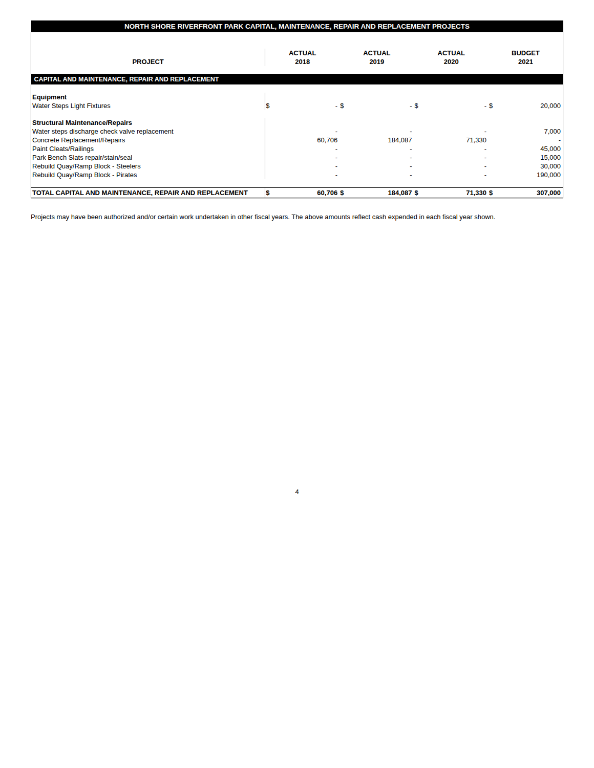| NORTH SHORE RIVERFRONT PARK CAPITAL, MAINTENANCE, REPAIR AND REPLACEMENT PROJECTS |
| | ACTUAL | ACTUAL | ACTUAL | BUDGET |
| PROJECT | 2018 | 2019 | 2020 | 2021 |
| CAPITAL AND MAINTENANCE, REPAIR AND REPLACEMENT |
| Equipment | |
| Water Steps Light Fixtures | $ | - | $ | - | $ | - | $ | 20,000 |
| Structural Maintenance/Repairs | |
| Water steps discharge check valve replacement | | - | | - | | - | | 7,000 |
| Concrete Replacement/Repairs | | 60,706 | | 184,087 | | 71,330 | | - |
| Paint Cleats/Railings | | - | | - | | - | | 45,000 |
| Park Bench Slats repair/stain/seal | | - | | - | | - | | 15,000 |
| Rebuild Quay/Ramp Block - Steelers | | - | | - | | - | | 30,000 |
| Rebuild Quay/Ramp Block - Pirates | | - | | - | | - | | 190,000 |
| TOTAL CAPITAL AND MAINTENANCE, REPAIR AND REPLACEMENT | $ | 60,706 | $ | 184,087 | $ | 71,330 | $ | 307,000 |
Projects may have been authorized and/or certain work undertaken in other fiscal years. The above amounts reflect cash expended in each fiscal year shown.
4